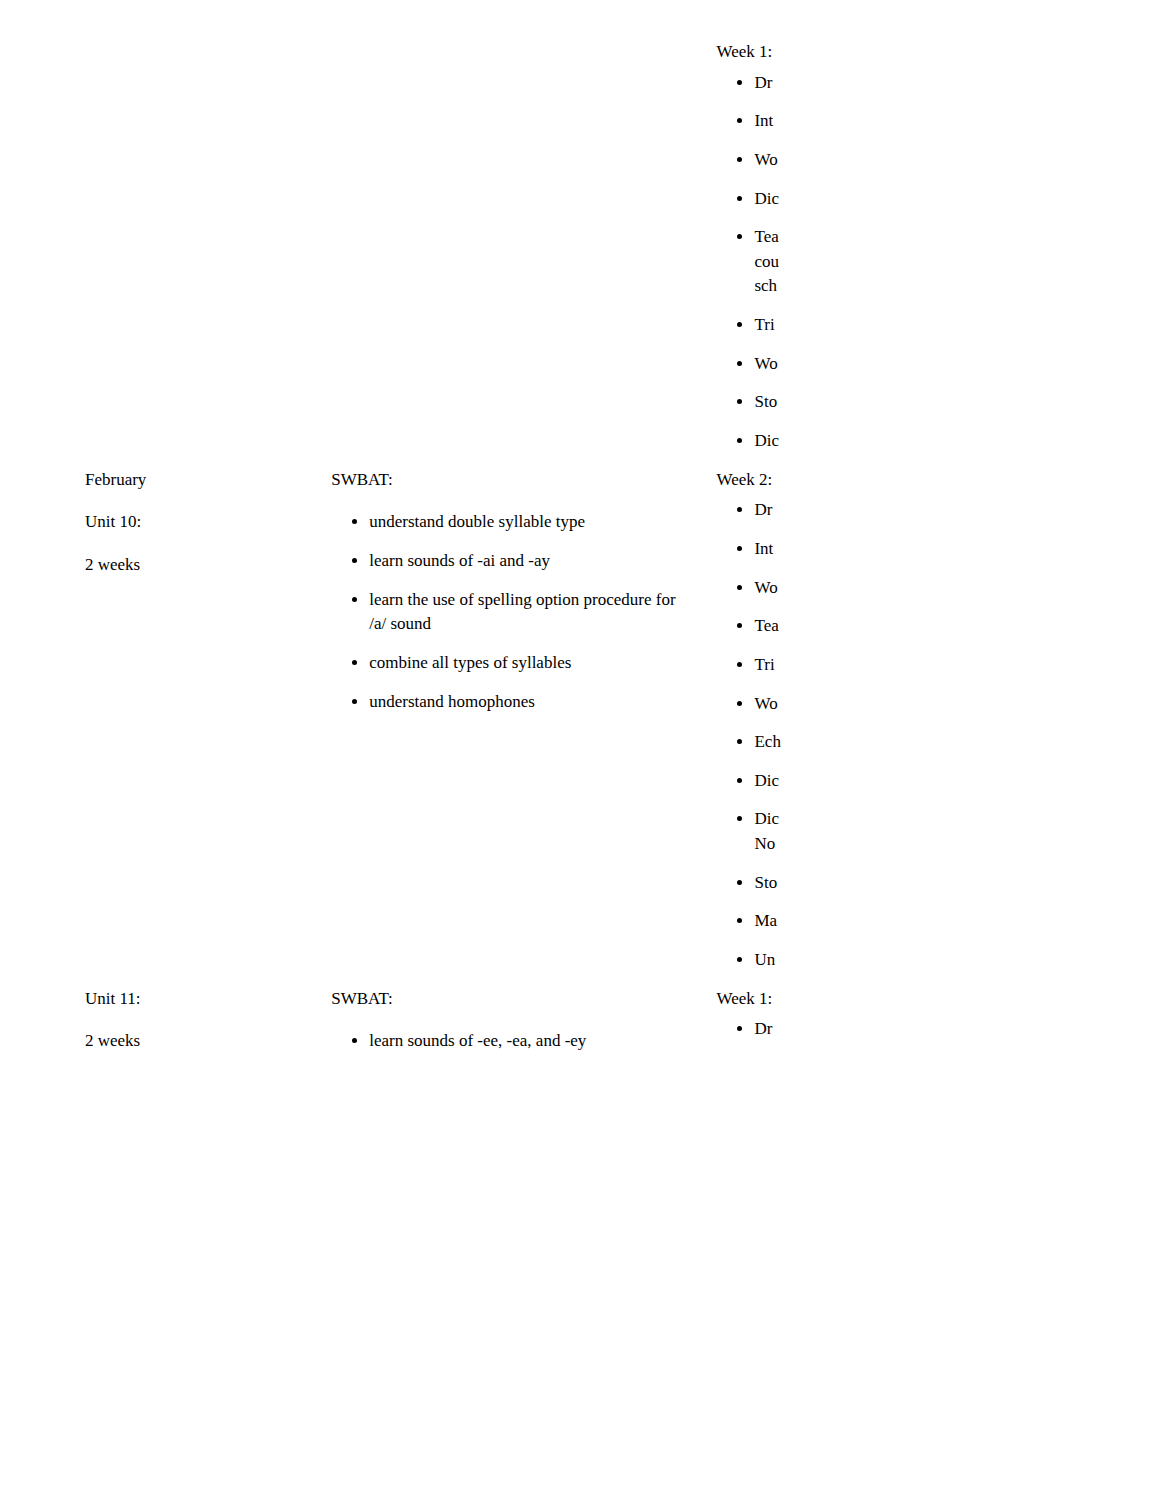| | | Week 1: Dr Int Wo Dic Tea cou sch Tri Wo Sto Dic |
| February Unit 10: 2 weeks | SWBAT: understand double syllable type learn sounds of -ai and -ay learn the use of spelling option procedure for /a/ sound combine all types of syllables understand homophones | Week 2: Dr Int Wo Tea Tri Wo Ech Dic Dic No Sto Ma Un |
| Unit 11: 2 weeks | SWBAT: learn sounds of -ee, -ea, and -ey | Week 1: Dr |